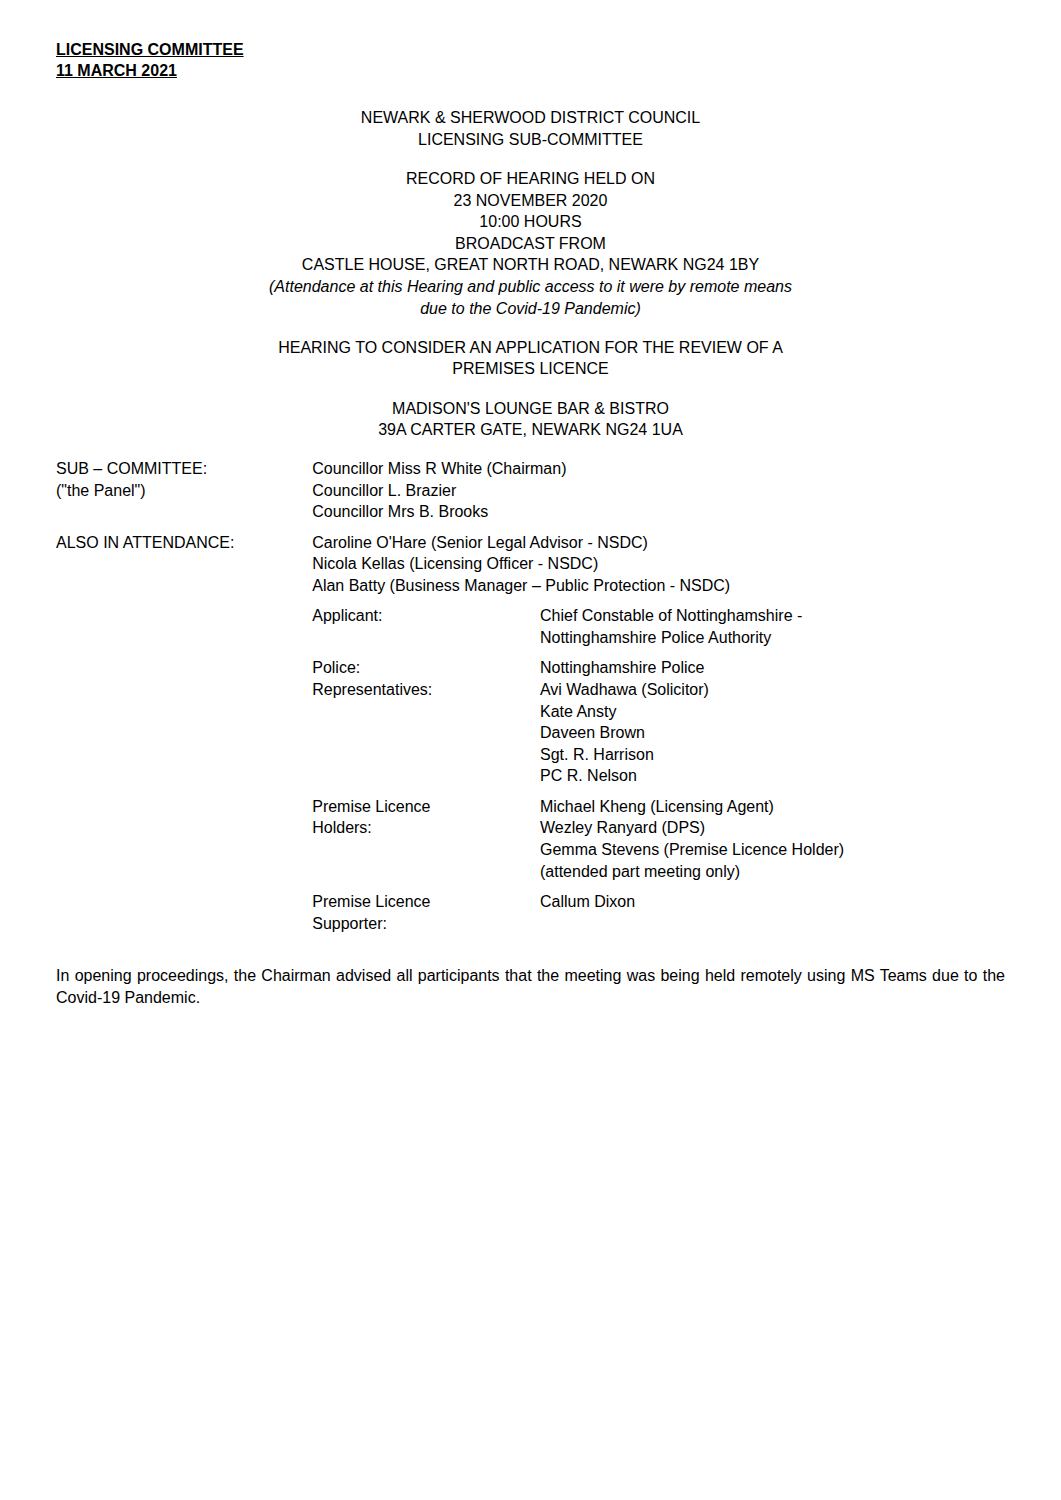LICENSING COMMITTEE
11 MARCH 2021
NEWARK & SHERWOOD DISTRICT COUNCIL
LICENSING SUB-COMMITTEE
RECORD OF HEARING HELD ON
23 NOVEMBER 2020
10:00 HOURS
BROADCAST FROM
CASTLE HOUSE, GREAT NORTH ROAD, NEWARK NG24 1BY
(Attendance at this Hearing and public access to it were by remote means
due to the Covid-19 Pandemic)
HEARING TO CONSIDER AN APPLICATION FOR THE REVIEW OF A
PREMISES LICENCE
MADISON'S LOUNGE BAR & BISTRO
39A CARTER GATE, NEWARK NG24 1UA
| SUB – COMMITTEE: ("the Panel") | Councillor Miss R White (Chairman) Councillor L. Brazier Councillor Mrs B. Brooks |
| ALSO IN ATTENDANCE: | Caroline O'Hare (Senior Legal Advisor - NSDC) Nicola Kellas (Licensing Officer - NSDC) Alan Batty (Business Manager – Public Protection - NSDC) |
| | Applicant: | Chief Constable of Nottinghamshire - Nottinghamshire Police Authority |
| | Police: Representatives: | Nottinghamshire Police Avi Wadhawa (Solicitor) Kate Ansty Daveen Brown Sgt. R. Harrison PC R. Nelson |
| | Premise Licence Holders: | Michael Kheng (Licensing Agent) Wezley Ranyard (DPS) Gemma Stevens (Premise Licence Holder) (attended part meeting only) |
| | Premise Licence Supporter: | Callum Dixon |
In opening proceedings, the Chairman advised all participants that the meeting was being held remotely using MS Teams due to the Covid-19 Pandemic.